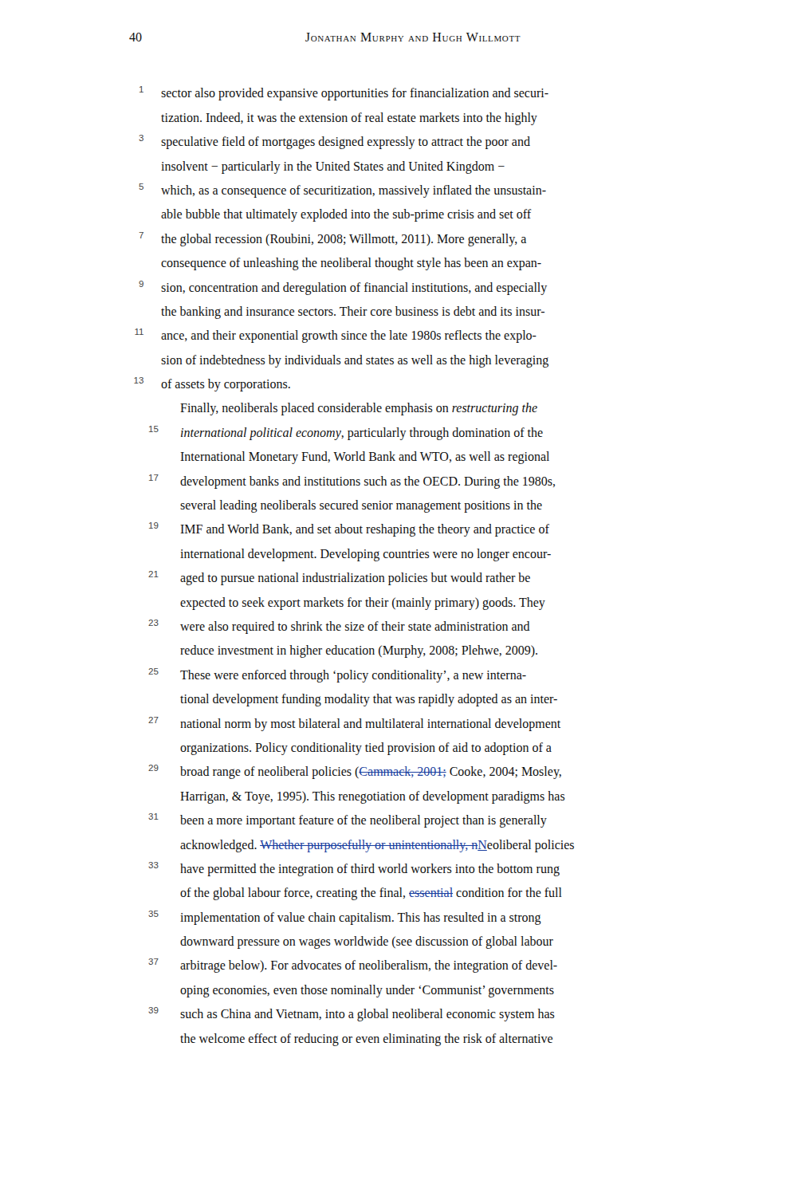40 Jonathan Murphy and Hugh Willmott
sector also provided expansive opportunities for financialization and securi- tization. Indeed, it was the extension of real estate markets into the highly speculative field of mortgages designed expressly to attract the poor and insolvent − particularly in the United States and United Kingdom − which, as a consequence of securitization, massively inflated the unsustain- able bubble that ultimately exploded into the sub-prime crisis and set off the global recession (Roubini, 2008; Willmott, 2011). More generally, a consequence of unleashing the neoliberal thought style has been an expan- sion, concentration and deregulation of financial institutions, and especially the banking and insurance sectors. Their core business is debt and its insur- ance, and their exponential growth since the late 1980s reflects the explo- sion of indebtedness by individuals and states as well as the high leveraging of assets by corporations.
Finally, neoliberals placed considerable emphasis on restructuring the international political economy, particularly through domination of the International Monetary Fund, World Bank and WTO, as well as regional development banks and institutions such as the OECD. During the 1980s, several leading neoliberals secured senior management positions in the IMF and World Bank, and set about reshaping the theory and practice of international development. Developing countries were no longer encour- aged to pursue national industrialization policies but would rather be expected to seek export markets for their (mainly primary) goods. They were also required to shrink the size of their state administration and reduce investment in higher education (Murphy, 2008; Plehwe, 2009). These were enforced through ‘policy conditionality’, a new interna- tional development funding modality that was rapidly adopted as an inter- national norm by most bilateral and multilateral international development organizations. Policy conditionality tied provision of aid to adoption of a broad range of neoliberal policies (Cammack, 2001; Cooke, 2004; Mosley, Harrigan, & Toye, 1995). This renegotiation of development paradigms has been a more important feature of the neoliberal project than is generally acknowledged. Whether purposefully or unintentionally, nNeoliberal policies have permitted the integration of third world workers into the bottom rung of the global labour force, creating the final, essential condition for the full implementation of value chain capitalism. This has resulted in a strong downward pressure on wages worldwide (see discussion of global labour arbitrage below). For advocates of neoliberalism, the integration of devel- oping economies, even those nominally under ‘Communist’ governments such as China and Vietnam, into a global neoliberal economic system has the welcome effect of reducing or even eliminating the risk of alternative